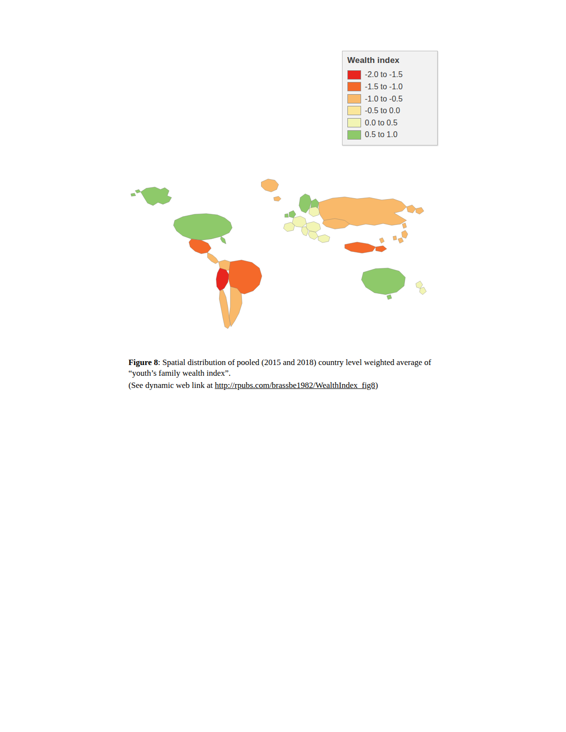Wealth index
-2.0 to -1.5
-1.5 to -1.0
-1.0 to -0.5
-0.5 to 0.0
0.0 to 0.5
0.5 to 1.0
Figure 8: Spatial distribution of pooled (2015 and 2018) country level weighted average of “youth’s family wealth index”.
(See dynamic web link at http://rpubs.com/brassbe1982/WealthIndex_fig8)